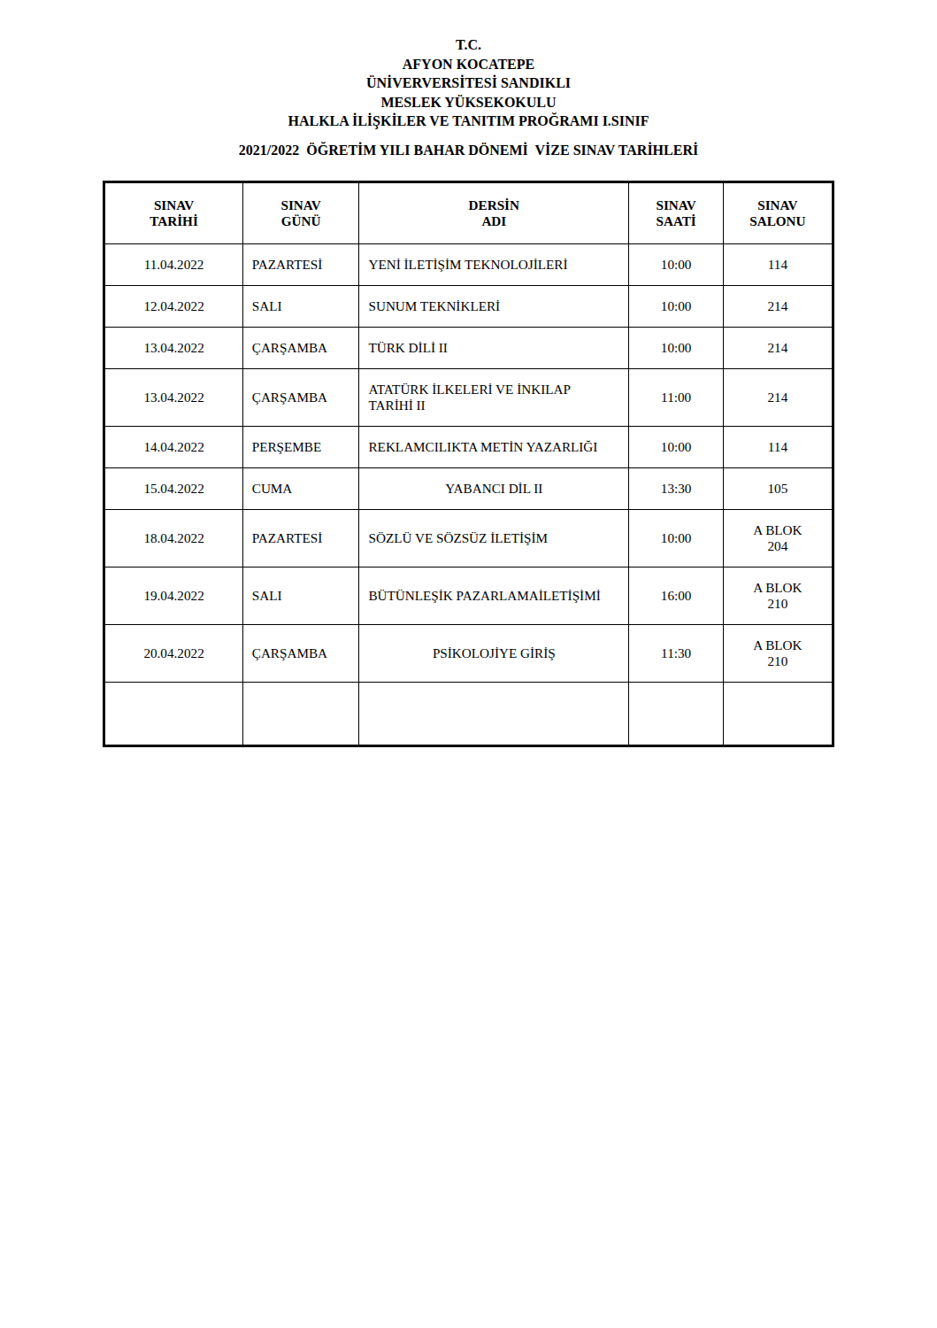T.C. AFYON KOCATEPE ÜNİVERVERSİTESİ SANDIKLI MESLEK YÜKSEKOKULU HALKLA İLİŞKİLER VE TANITIM PROĞRAMI I.SINIF
2021/2022 ÖĞRETİM YILI BAHAR DÖNEMİ VİZE SINAV TARİHLERİ
| SINAV TARİHİ | SINAV GÜNÜ | DERSİN ADI | SINAV SAATİ | SINAV SALONU |
| --- | --- | --- | --- | --- |
| 11.04.2022 | PAZARTESİ | YENİ İLETİŞİM TEKNOLOJİLERİ | 10:00 | 114 |
| 12.04.2022 | SALI | SUNUM TEKNİKLERİ | 10:00 | 214 |
| 13.04.2022 | ÇARŞAMBA | TÜRK DİLİ II | 10:00 | 214 |
| 13.04.2022 | ÇARŞAMBA | ATATÜRK İLKELERİ VE İNKILAP TARİHİ II | 11:00 | 214 |
| 14.04.2022 | PERŞEMBE | REKLAMCILIKTA METİN YAZARLIĞI | 10:00 | 114 |
| 15.04.2022 | CUMA | YABANCI DİL II | 13:30 | 105 |
| 18.04.2022 | PAZARTESİ | SÖZLÜ VE SÖZSÜZ İLETİŞİM | 10:00 | A BLOK 204 |
| 19.04.2022 | SALI | BÜTÜNLEŞİK PAZARLAMAİLETİŞİMİ | 16:00 | A BLOK 210 |
| 20.04.2022 | ÇARŞAMBA | PSİKOLOJİYE GİRİŞ | 11:30 | A BLOK 210 |